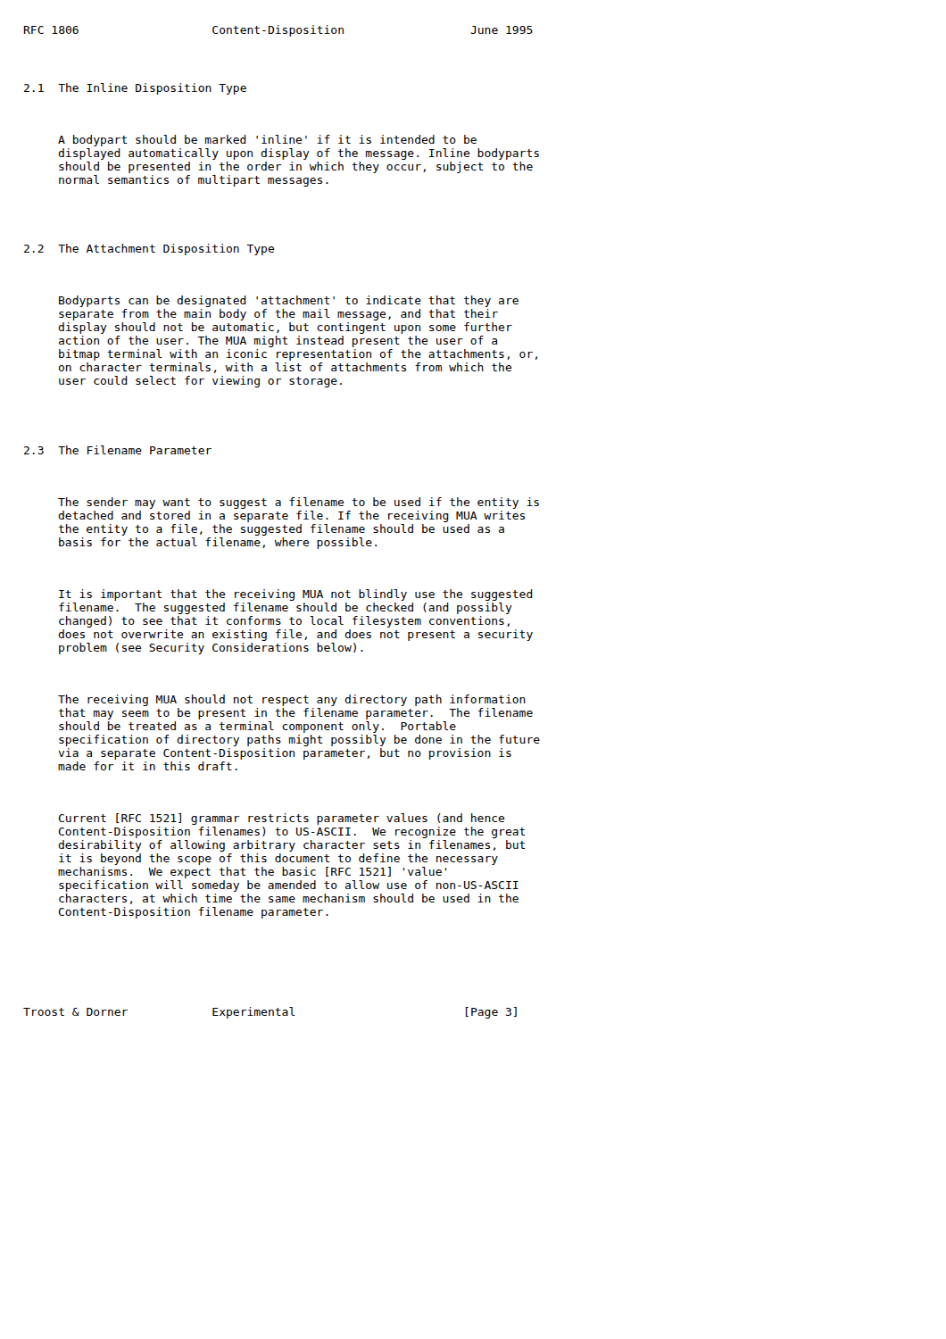RFC 1806 Content-Disposition June 1995
2.1 The Inline Disposition Type
A bodypart should be marked 'inline' if it is intended to be displayed automatically upon display of the message. Inline bodyparts should be presented in the order in which they occur, subject to the normal semantics of multipart messages.
2.2 The Attachment Disposition Type
Bodyparts can be designated 'attachment' to indicate that they are separate from the main body of the mail message, and that their display should not be automatic, but contingent upon some further action of the user. The MUA might instead present the user of a bitmap terminal with an iconic representation of the attachments, or, on character terminals, with a list of attachments from which the user could select for viewing or storage.
2.3 The Filename Parameter
The sender may want to suggest a filename to be used if the entity is detached and stored in a separate file. If the receiving MUA writes the entity to a file, the suggested filename should be used as a basis for the actual filename, where possible.
It is important that the receiving MUA not blindly use the suggested filename. The suggested filename should be checked (and possibly changed) to see that it conforms to local filesystem conventions, does not overwrite an existing file, and does not present a security problem (see Security Considerations below).
The receiving MUA should not respect any directory path information that may seem to be present in the filename parameter. The filename should be treated as a terminal component only. Portable specification of directory paths might possibly be done in the future via a separate Content-Disposition parameter, but no provision is made for it in this draft.
Current [RFC 1521] grammar restricts parameter values (and hence Content-Disposition filenames) to US-ASCII. We recognize the great desirability of allowing arbitrary character sets in filenames, but it is beyond the scope of this document to define the necessary mechanisms. We expect that the basic [RFC 1521] 'value' specification will someday be amended to allow use of non-US-ASCII characters, at which time the same mechanism should be used in the Content-Disposition filename parameter.
Troost & Dorner Experimental [Page 3]